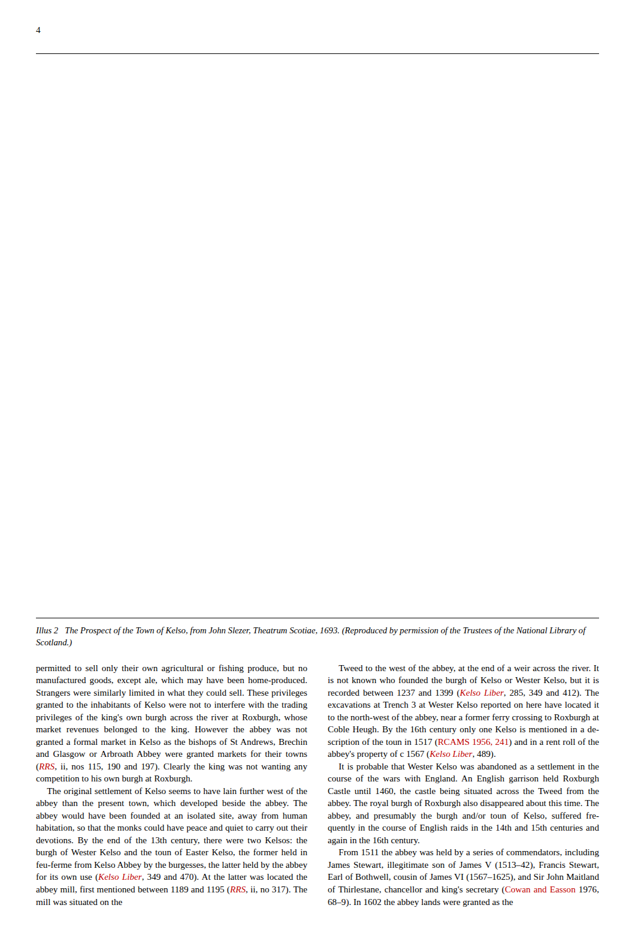4
Illus 2 The Prospect of the Town of Kelso, from John Slezer, Theatrum Scotiae, 1693. (Reproduced by permission of the Trustees of the National Library of Scotland.)
permitted to sell only their own agricultural or fishing produce, but no manufactured goods, except ale, which may have been home-produced. Strangers were similarly limited in what they could sell. These privileges granted to the inhabitants of Kelso were not to interfere with the trading privileges of the king's own burgh across the river at Roxburgh, whose market revenues belonged to the king. However the abbey was not granted a formal market in Kelso as the bishops of St Andrews, Brechin and Glasgow or Arbroath Abbey were granted markets for their towns (RRS, ii, nos 115, 190 and 197). Clearly the king was not wanting any competition to his own burgh at Roxburgh.
The original settlement of Kelso seems to have lain further west of the abbey than the present town, which developed beside the abbey. The abbey would have been founded at an isolated site, away from human habitation, so that the monks could have peace and quiet to carry out their devotions. By the end of the 13th century, there were two Kelsos: the burgh of Wester Kelso and the toun of Easter Kelso, the former held in feu-ferme from Kelso Abbey by the burgesses, the latter held by the abbey for its own use (Kelso Liber, 349 and 470). At the latter was located the abbey mill, first mentioned between 1189 and 1195 (RRS, ii, no 317). The mill was situated on the
Tweed to the west of the abbey, at the end of a weir across the river. It is not known who founded the burgh of Kelso or Wester Kelso, but it is recorded between 1237 and 1399 (Kelso Liber, 285, 349 and 412). The excavations at Trench 3 at Wester Kelso reported on here have located it to the north-west of the abbey, near a former ferry crossing to Roxburgh at Coble Heugh. By the 16th century only one Kelso is mentioned in a description of the toun in 1517 (RCAMS 1956, 241) and in a rent roll of the abbey's property of c 1567 (Kelso Liber, 489).
It is probable that Wester Kelso was abandoned as a settlement in the course of the wars with England. An English garrison held Roxburgh Castle until 1460, the castle being situated across the Tweed from the abbey. The royal burgh of Roxburgh also disappeared about this time. The abbey, and presumably the burgh and/or toun of Kelso, suffered frequently in the course of English raids in the 14th and 15th centuries and again in the 16th century.
From 1511 the abbey was held by a series of commendators, including James Stewart, illegitimate son of James V (1513–42), Francis Stewart, Earl of Bothwell, cousin of James VI (1567–1625), and Sir John Maitland of Thirlestane, chancellor and king's secretary (Cowan and Easson 1976, 68–9). In 1602 the abbey lands were granted as the